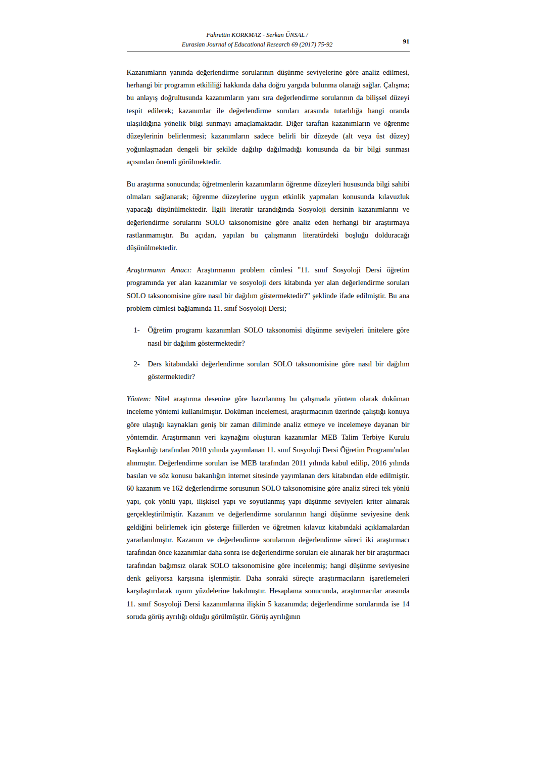Fahrettin KORKMAZ - Serkan ÜNSAL /
Eurasian Journal of Educational Research 69 (2017) 75-92
91
Kazanımların yanında değerlendirme sorularının düşünme seviyelerine göre analiz edilmesi, herhangi bir programın etkililiği hakkında daha doğru yargıda bulunma olanağı sağlar. Çalışma; bu anlayış doğrultusunda kazanımların yanı sıra değerlendirme sorularının da bilişsel düzeyi tespit edilerek; kazanımlar ile değerlendirme soruları arasında tutarlılığa hangi oranda ulaşıldığına yönelik bilgi sunmayı amaçlamaktadır. Diğer taraftan kazanımların ve öğrenme düzeylerinin belirlenmesi; kazanımların sadece belirli bir düzeyde (alt veya üst düzey) yoğunlaşmadan dengeli bir şekilde dağılıp dağılmadığı konusunda da bir bilgi sunması açısından önemli görülmektedir.
Bu araştırma sonucunda; öğretmenlerin kazanımların öğrenme düzeyleri hususunda bilgi sahibi olmaları sağlanarak; öğrenme düzeylerine uygun etkinlik yapmaları konusunda kılavuzluk yapacağı düşünülmektedir. İlgili literatür tarandığında Sosyoloji dersinin kazanımlarını ve değerlendirme sorularını SOLO taksonomisine göre analiz eden herhangi bir araştırmaya rastlanmamıştır. Bu açıdan, yapılan bu çalışmanın literatürdeki boşluğu dolduracağı düşünülmektedir.
Araştırmanın Amacı: Araştırmanın problem cümlesi "11. sınıf Sosyoloji Dersi öğretim programında yer alan kazanımlar ve sosyoloji ders kitabında yer alan değerlendirme soruları SOLO taksonomisine göre nasıl bir dağılım göstermektedir?" şeklinde ifade edilmiştir. Bu ana problem cümlesi bağlamında 11. sınıf Sosyoloji Dersi;
Öğretim programı kazanımları SOLO taksonomisi düşünme seviyeleri ünitelere göre nasıl bir dağılım göstermektedir?
Ders kitabındaki değerlendirme soruları SOLO taksonomisine göre nasıl bir dağılım göstermektedir?
Yöntem: Nitel araştırma desenine göre hazırlanmış bu çalışmada yöntem olarak doküman inceleme yöntemi kullanılmıştır. Doküman incelemesi, araştırmacının üzerinde çalıştığı konuya göre ulaştığı kaynakları geniş bir zaman diliminde analiz etmeye ve incelemeye dayanan bir yöntemdir. Araştırmanın veri kaynağını oluşturan kazanımlar MEB Talim Terbiye Kurulu Başkanlığı tarafından 2010 yılında yayımlanan 11. sınıf Sosyoloji Dersi Öğretim Programı'ndan alınmıştır. Değerlendirme soruları ise MEB tarafından 2011 yılında kabul edilip, 2016 yılında basılan ve söz konusu bakanlığın internet sitesinde yayımlanan ders kitabından elde edilmiştir. 60 kazanım ve 162 değerlendirme sorusunun SOLO taksonomisine göre analiz süreci tek yönlü yapı, çok yönlü yapı, ilişkisel yapı ve soyutlanmış yapı düşünme seviyeleri kriter alınarak gerçekleştirilmiştir. Kazanım ve değerlendirme sorularının hangi düşünme seviyesine denk geldiğini belirlemek için gösterge fiillerden ve öğretmen kılavuz kitabındaki açıklamalardan yararlanılmıştır. Kazanım ve değerlendirme sorularının değerlendirme süreci iki araştırmacı tarafından önce kazanımlar daha sonra ise değerlendirme soruları ele alınarak her bir araştırmacı tarafından bağımsız olarak SOLO taksonomisine göre incelenmiş; hangi düşünme seviyesine denk geliyorsa karşısına işlenmiştir. Daha sonraki süreçte araştırmacıların işaretlemeleri karşılaştırılarak uyum yüzdelerine bakılmıştır. Hesaplama sonucunda, araştırmacılar arasında 11. sınıf Sosyoloji Dersi kazanımlarına ilişkin 5 kazanımda; değerlendirme sorularında ise 14 soruda görüş ayrılığı olduğu görülmüştür. Görüş ayrılığının